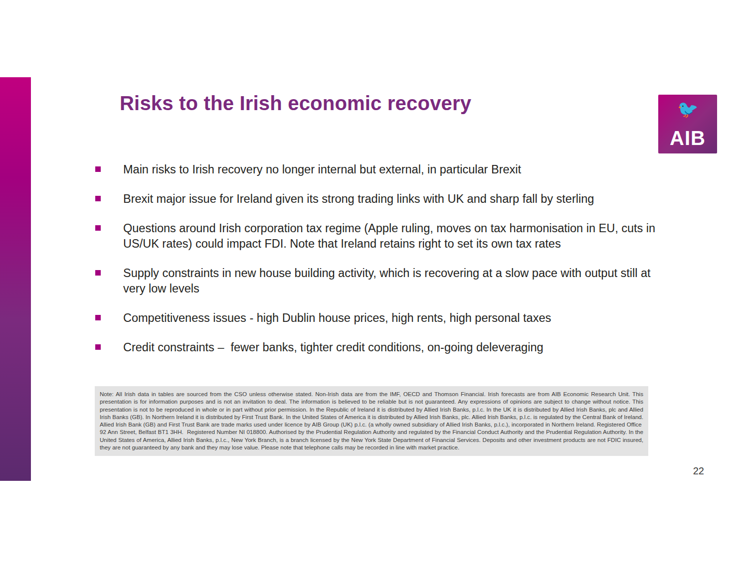🐦
AIB
Risks to the Irish economic recovery
Main risks to Irish recovery no longer internal but external, in particular Brexit
Brexit major issue for Ireland given its strong trading links with UK and sharp fall by sterling
Questions around Irish corporation tax regime (Apple ruling, moves on tax harmonisation in EU, cuts in US/UK rates) could impact FDI. Note that Ireland retains right to set its own tax rates
Supply constraints in new house building activity, which is recovering at a slow pace with output still at very low levels
Competitiveness issues - high Dublin house prices, high rents, high personal taxes
Credit constraints – fewer banks, tighter credit conditions, on-going deleveraging
Note: All Irish data in tables are sourced from the CSO unless otherwise stated. Non-Irish data are from the IMF, OECD and Thomson Financial. Irish forecasts are from AIB Economic Research Unit. This presentation is for information purposes and is not an invitation to deal. The information is believed to be reliable but is not guaranteed. Any expressions of opinions are subject to change without notice. This presentation is not to be reproduced in whole or in part without prior permission. In the Republic of Ireland it is distributed by Allied Irish Banks, p.l.c. In the UK it is distributed by Allied Irish Banks, plc and Allied Irish Banks (GB). In Northern Ireland it is distributed by First Trust Bank. In the United States of America it is distributed by Allied Irish Banks, plc. Allied Irish Banks, p.l.c. is regulated by the Central Bank of Ireland. Allied Irish Bank (GB) and First Trust Bank are trade marks used under licence by AIB Group (UK) p.l.c. (a wholly owned subsidiary of Allied Irish Banks, p.l.c.), incorporated in Northern Ireland. Registered Office 92 Ann Street, Belfast BT1 3HH. Registered Number NI 018800. Authorised by the Prudential Regulation Authority and regulated by the Financial Conduct Authority and the Prudential Regulation Authority. In the United States of America, Allied Irish Banks, p.l.c., New York Branch, is a branch licensed by the New York State Department of Financial Services. Deposits and other investment products are not FDIC insured, they are not guaranteed by any bank and they may lose value. Please note that telephone calls may be recorded in line with market practice.
22